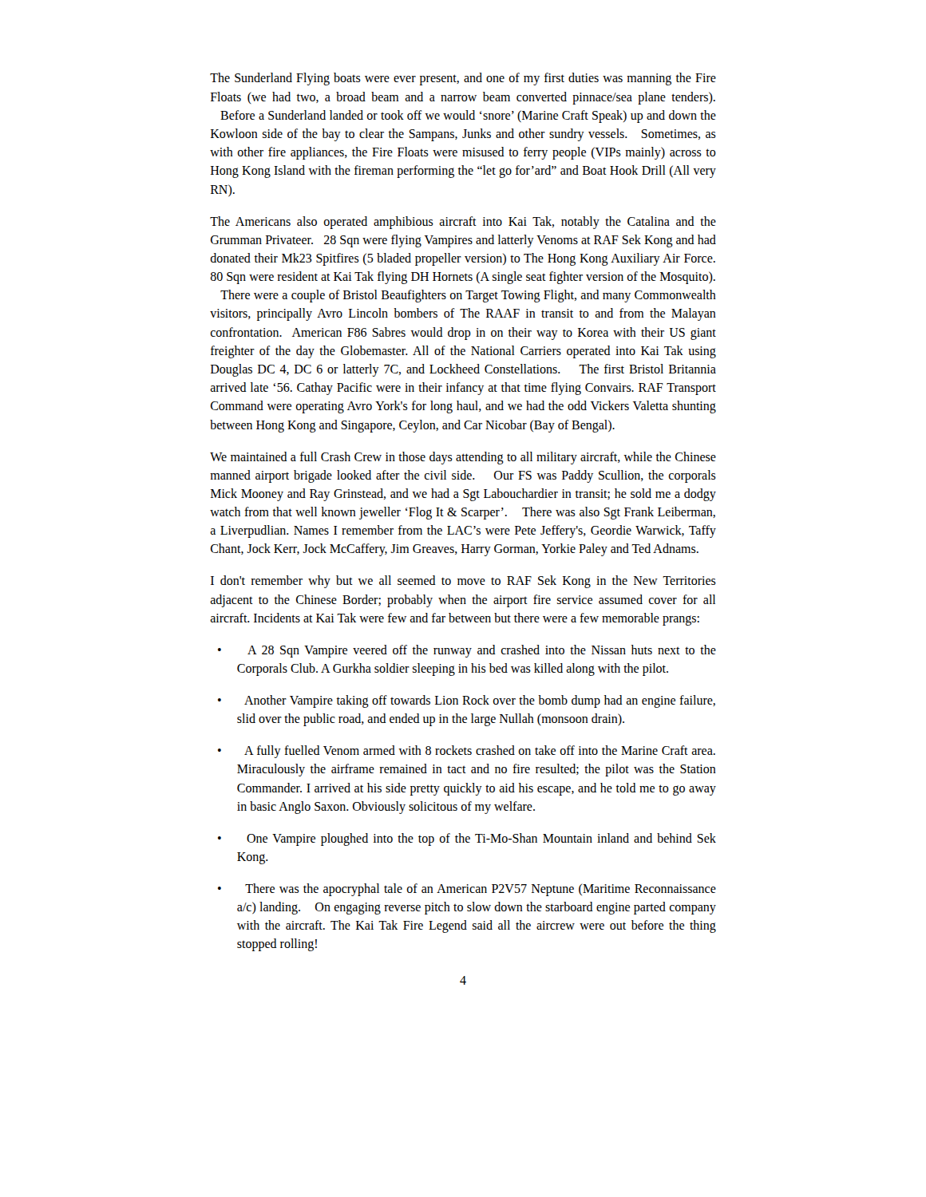The Sunderland Flying boats were ever present, and one of my first duties was manning the Fire Floats (we had two, a broad beam and a narrow beam converted pinnace/sea plane tenders). Before a Sunderland landed or took off we would ‘snore’ (Marine Craft Speak) up and down the Kowloon side of the bay to clear the Sampans, Junks and other sundry vessels. Sometimes, as with other fire appliances, the Fire Floats were misused to ferry people (VIPs mainly) across to Hong Kong Island with the fireman performing the “let go for’ard” and Boat Hook Drill (All very RN).
The Americans also operated amphibious aircraft into Kai Tak, notably the Catalina and the Grumman Privateer. 28 Sqn were flying Vampires and latterly Venoms at RAF Sek Kong and had donated their Mk23 Spitfires (5 bladed propeller version) to The Hong Kong Auxiliary Air Force. 80 Sqn were resident at Kai Tak flying DH Hornets (A single seat fighter version of the Mosquito). There were a couple of Bristol Beaufighters on Target Towing Flight, and many Commonwealth visitors, principally Avro Lincoln bombers of The RAAF in transit to and from the Malayan confrontation. American F86 Sabres would drop in on their way to Korea with their US giant freighter of the day the Globemaster. All of the National Carriers operated into Kai Tak using Douglas DC 4, DC 6 or latterly 7C, and Lockheed Constellations. The first Bristol Britannia arrived late ‘56. Cathay Pacific were in their infancy at that time flying Convairs. RAF Transport Command were operating Avro York's for long haul, and we had the odd Vickers Valetta shunting between Hong Kong and Singapore, Ceylon, and Car Nicobar (Bay of Bengal).
We maintained a full Crash Crew in those days attending to all military aircraft, while the Chinese manned airport brigade looked after the civil side. Our FS was Paddy Scullion, the corporals Mick Mooney and Ray Grinstead, and we had a Sgt Labouchardier in transit; he sold me a dodgy watch from that well known jeweller ‘Flog It & Scarper’. There was also Sgt Frank Leiberman, a Liverpudlian. Names I remember from the LAC’s were Pete Jeffery's, Geordie Warwick, Taffy Chant, Jock Kerr, Jock McCaffery, Jim Greaves, Harry Gorman, Yorkie Paley and Ted Adnams.
I don't remember why but we all seemed to move to RAF Sek Kong in the New Territories adjacent to the Chinese Border; probably when the airport fire service assumed cover for all aircraft. Incidents at Kai Tak were few and far between but there were a few memorable prangs:
A 28 Sqn Vampire veered off the runway and crashed into the Nissan huts next to the Corporals Club. A Gurkha soldier sleeping in his bed was killed along with the pilot.
Another Vampire taking off towards Lion Rock over the bomb dump had an engine failure, slid over the public road, and ended up in the large Nullah (monsoon drain).
A fully fuelled Venom armed with 8 rockets crashed on take off into the Marine Craft area. Miraculously the airframe remained in tact and no fire resulted; the pilot was the Station Commander. I arrived at his side pretty quickly to aid his escape, and he told me to go away in basic Anglo Saxon. Obviously solicitous of my welfare.
One Vampire ploughed into the top of the Ti-Mo-Shan Mountain inland and behind Sek Kong.
There was the apocryphal tale of an American P2V57 Neptune (Maritime Reconnaissance a/c) landing. On engaging reverse pitch to slow down the starboard engine parted company with the aircraft. The Kai Tak Fire Legend said all the aircrew were out before the thing stopped rolling!
4